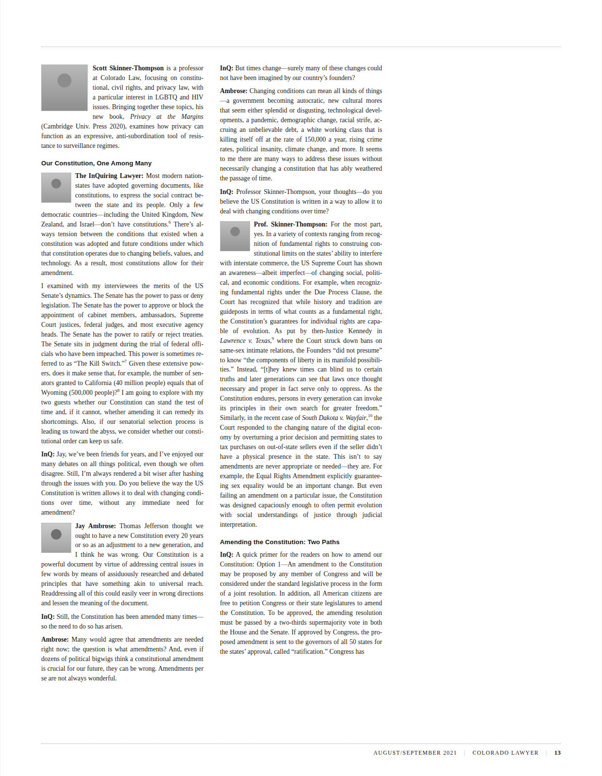Scott Skinner-Thompson is a professor at Colorado Law, focusing on constitutional, civil rights, and privacy law, with a particular interest in LGBTQ and HIV issues. Bringing together these topics, his new book, Privacy at the Margins (Cambridge Univ. Press 2020), examines how privacy can function as an expressive, anti-subordination tool of resistance to surveillance regimes.
Our Constitution, One Among Many
The InQuiring Lawyer: Most modern nation-states have adopted governing documents, like constitutions, to express the social contract between the state and its people. Only a few democratic countries—including the United Kingdom, New Zealand, and Israel—don’t have constitutions.6 There’s always tension between the conditions that existed when a constitution was adopted and future conditions under which that constitution operates due to changing beliefs, values, and technology. As a result, most constitutions allow for their amendment.
I examined with my interviewees the merits of the US Senate’s dynamics. The Senate has the power to pass or deny legislation. The Senate has the power to approve or block the appointment of cabinet members, ambassadors, Supreme Court justices, federal judges, and most executive agency heads. The Senate has the power to ratify or reject treaties. The Senate sits in judgment during the trial of federal officials who have been impeached. This power is sometimes referred to as “The Kill Switch.”7 Given these extensive powers, does it make sense that, for example, the number of senators granted to California (40 million people) equals that of Wyoming (500,000 people)?8 I am going to explore with my two guests whether our Constitution can stand the test of time and, if it cannot, whether amending it can remedy its shortcomings. Also, if our senatorial selection process is leading us toward the abyss, we consider whether our constitutional order can keep us safe.
InQ: Jay, we’ve been friends for years, and I’ve enjoyed our many debates on all things political, even though we often disagree. Still, I’m always rendered a bit wiser after hashing through the issues with you. Do you believe the way the US Constitution is written allows it to deal with changing conditions over time, without any immediate need for amendment?
Jay Ambrose: Thomas Jefferson thought we ought to have a new Constitution every 20 years or so as an adjustment to a new generation, and I think he was wrong. Our Constitution is a powerful document by virtue of addressing central issues in few words by means of assiduously researched and debated principles that have something akin to universal reach. Readdressing all of this could easily veer in wrong directions and lessen the meaning of the document.
InQ: Still, the Constitution has been amended many times—so the need to do so has arisen.
Ambrose: Many would agree that amendments are needed right now; the question is what amendments? And, even if dozens of political bigwigs think a constitutional amendment is crucial for our future, they can be wrong. Amendments per se are not always wonderful.
InQ: But times change—surely many of these changes could not have been imagined by our country’s founders?
Ambrose: Changing conditions can mean all kinds of things—a government becoming autocratic, new cultural mores that seem either splendid or disgusting, technological developments, a pandemic, demographic change, racial strife, accruing an unbelievable debt, a white working class that is killing itself off at the rate of 150,000 a year, rising crime rates, political insanity, climate change, and more. It seems to me there are many ways to address these issues without necessarily changing a constitution that has ably weathered the passage of time.
InQ: Professor Skinner-Thompson, your thoughts—do you believe the US Constitution is written in a way to allow it to deal with changing conditions over time?
Prof. Skinner-Thompson: For the most part, yes. In a variety of contexts ranging from recognition of fundamental rights to construing constitutional limits on the states’ ability to interfere with interstate commerce, the US Supreme Court has shown an awareness—albeit imperfect—of changing social, political, and economic conditions. For example, when recognizing fundamental rights under the Due Process Clause, the Court has recognized that while history and tradition are guideposts in terms of what counts as a fundamental right, the Constitution’s guarantees for individual rights are capable of evolution. As put by then-Justice Kennedy in Lawrence v. Texas,9 where the Court struck down bans on same-sex intimate relations, the Founders “did not presume” to know “the components of liberty in its manifold possibilities.” Instead, “[t]hey knew times can blind us to certain truths and later generations can see that laws once thought necessary and proper in fact serve only to oppress. As the Constitution endures, persons in every generation can invoke its principles in their own search for greater freedom.” Similarly, in the recent case of South Dakota v. Wayfair,10 the Court responded to the changing nature of the digital economy by overturning a prior decision and permitting states to tax purchases on out-of-state sellers even if the seller didn’t have a physical presence in the state. This isn’t to say amendments are never appropriate or needed—they are. For example, the Equal Rights Amendment explicitly guaranteeing sex equality would be an important change. But even failing an amendment on a particular issue, the Constitution was designed capaciously enough to often permit evolution with social understandings of justice through judicial interpretation.
Amending the Constitution: Two Paths
InQ: A quick primer for the readers on how to amend our Constitution: Option 1—An amendment to the Constitution may be proposed by any member of Congress and will be considered under the standard legislative process in the form of a joint resolution. In addition, all American citizens are free to petition Congress or their state legislatures to amend the Constitution. To be approved, the amending resolution must be passed by a two-thirds supermajority vote in both the House and the Senate. If approved by Congress, the proposed amendment is sent to the governors of all 50 states for the states’ approval, called “ratification.” Congress has
August/September 2021 | Colorado Lawyer | 13